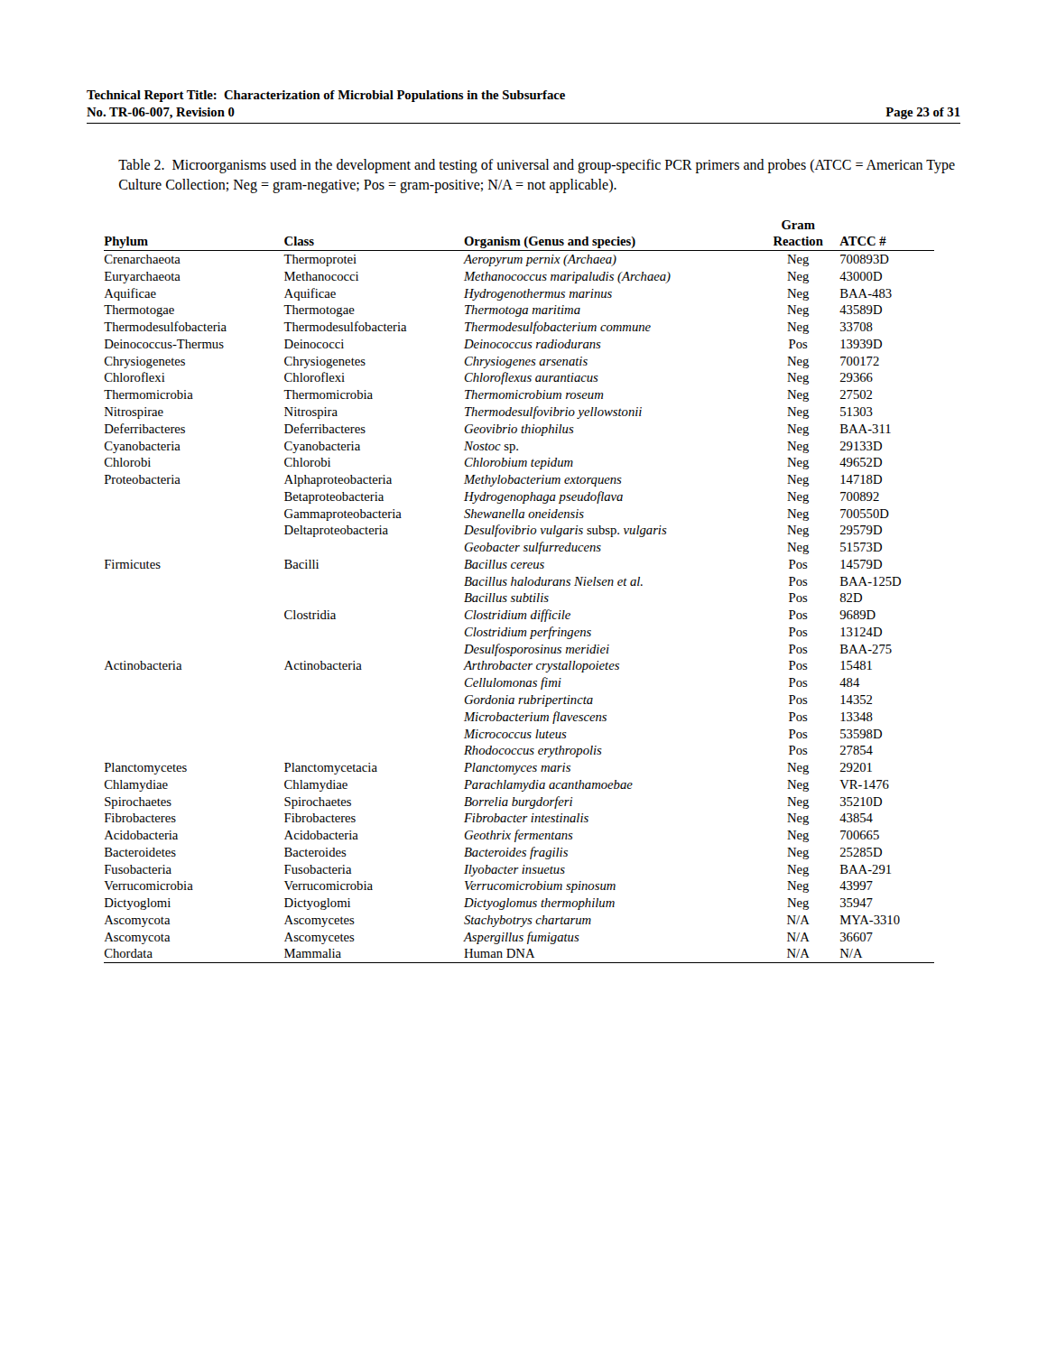Technical Report Title: Characterization of Microbial Populations in the Subsurface No. TR-06-007, Revision 0 Page 23 of 31
Table 2. Microorganisms used in the development and testing of universal and group-specific PCR primers and probes (ATCC = American Type Culture Collection; Neg = gram-negative; Pos = gram-positive; N/A = not applicable).
| | | | Gram | |
| --- | --- | --- | --- | --- |
| Phylum | Class | Organism (Genus and species) | Reaction | ATCC # |
| Crenarchaeota | Thermoprotei | Aeropyrum pernix (Archaea) | Neg | 700893D |
| Euryarchaeota | Methanococci | Methanococcus maripaludis (Archaea) | Neg | 43000D |
| Aquificae | Aquificae | Hydrogenothermus marinus | Neg | BAA-483 |
| Thermotogae | Thermotogae | Thermotoga maritima | Neg | 43589D |
| Thermodesulfobacteria | Thermodesulfobacteria | Thermodesulfobacterium commune | Neg | 33708 |
| Deinococcus-Thermus | Deinococci | Deinococcus radiodurans | Pos | 13939D |
| Chrysiogenetes | Chrysiogenetes | Chrysiogenes arsenatis | Neg | 700172 |
| Chloroflexi | Chloroflexi | Chloroflexus aurantiacus | Neg | 29366 |
| Thermomicrobia | Thermomicrobia | Thermomicrobium roseum | Neg | 27502 |
| Nitrospirae | Nitrospira | Thermodesulfovibrio yellowstonii | Neg | 51303 |
| Deferribacteres | Deferribacteres | Geovibrio thiophilus | Neg | BAA-311 |
| Cyanobacteria | Cyanobacteria | Nostoc sp. | Neg | 29133D |
| Chlorobi | Chlorobi | Chlorobium tepidum | Neg | 49652D |
| Proteobacteria | Alphaproteobacteria | Methylobacterium extorquens | Neg | 14718D |
| | Betaproteobacteria | Hydrogenophaga pseudoflava | Neg | 700892 |
| | Gammaproteobacteria | Shewanella oneidensis | Neg | 700550D |
| | Deltaproteobacteria | Desulfovibrio vulgaris subsp. vulgaris | Neg | 29579D |
| | | Geobacter sulfurreducens | Neg | 51573D |
| Firmicutes | Bacilli | Bacillus cereus | Pos | 14579D |
| | | Bacillus halodurans Nielsen et al. | Pos | BAA-125D |
| | | Bacillus subtilis | Pos | 82D |
| | Clostridia | Clostridium difficile | Pos | 9689D |
| | | Clostridium perfringens | Pos | 13124D |
| | | Desulfosporosinus meridiei | Pos | BAA-275 |
| Actinobacteria | Actinobacteria | Arthrobacter crystallopoietes | Pos | 15481 |
| | | Cellulomonas fimi | Pos | 484 |
| | | Gordonia rubripertincta | Pos | 14352 |
| | | Microbacterium flavescens | Pos | 13348 |
| | | Micrococcus luteus | Pos | 53598D |
| | | Rhodococcus erythropolis | Pos | 27854 |
| Planctomycetes | Planctomycetacia | Planctomyces maris | Neg | 29201 |
| Chlamydiae | Chlamydiae | Parachlamydia acanthamoebae | Neg | VR-1476 |
| Spirochaetes | Spirochaetes | Borrelia burgdorferi | Neg | 35210D |
| Fibrobacteres | Fibrobacteres | Fibrobacter intestinalis | Neg | 43854 |
| Acidobacteria | Acidobacteria | Geothrix fermentans | Neg | 700665 |
| Bacteroidetes | Bacteroides | Bacteroides fragilis | Neg | 25285D |
| Fusobacteria | Fusobacteria | Ilyobacter insuetus | Neg | BAA-291 |
| Verrucomicrobia | Verrucomicrobia | Verrucomicrobium spinosum | Neg | 43997 |
| Dictyoglomi | Dictyoglomi | Dictyoglomus thermophilum | Neg | 35947 |
| Ascomycota | Ascomycetes | Stachybotrys chartarum | N/A | MYA-3310 |
| Ascomycota | Ascomycetes | Aspergillus fumigatus | N/A | 36607 |
| Chordata | Mammalia | Human DNA | N/A | N/A |